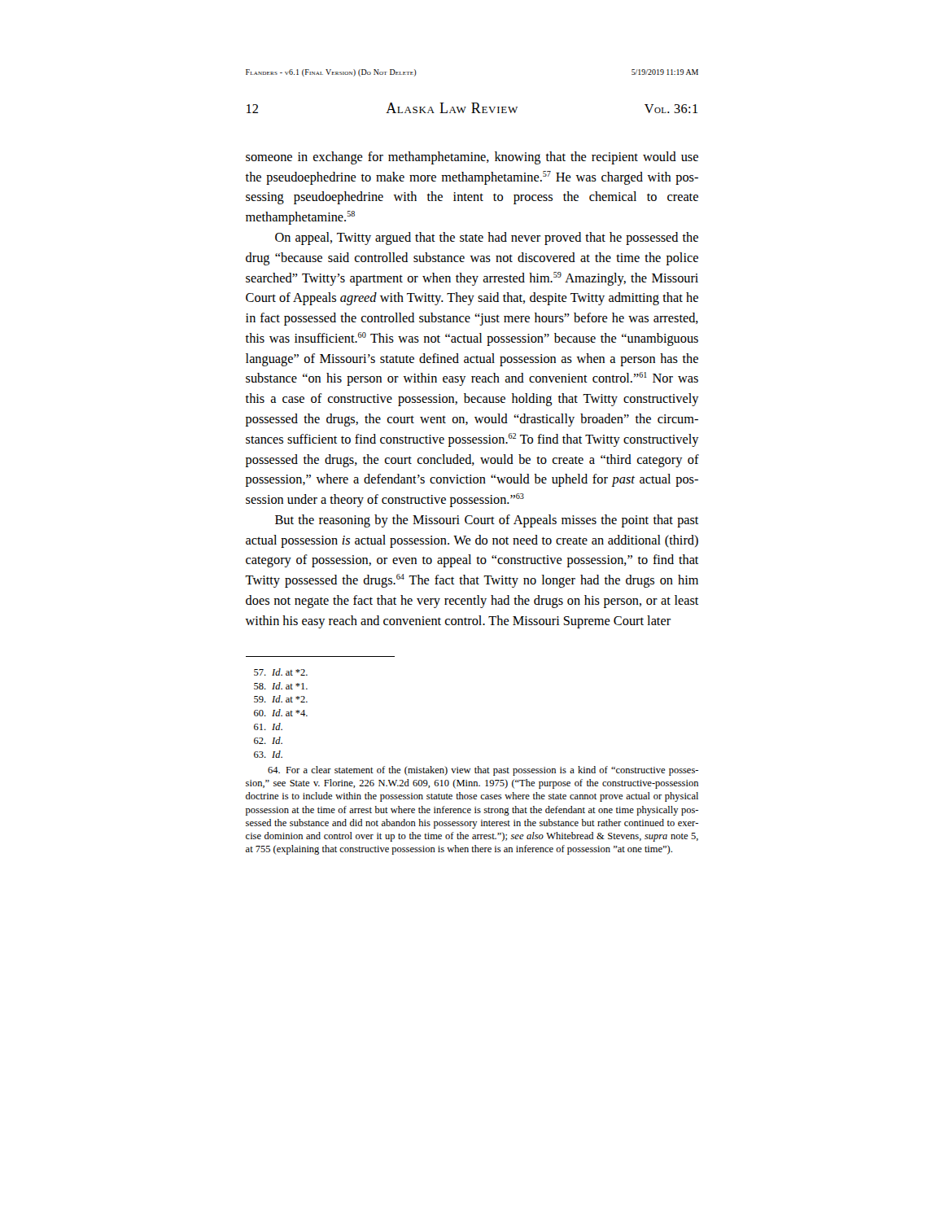Flanders - v6.1 (Final Version) (Do Not Delete) 5/19/2019 11:19 AM
12 Alaska Law Review Vol. 36:1
someone in exchange for methamphetamine, knowing that the recipient would use the pseudoephedrine to make more methamphetamine.57 He was charged with possessing pseudoephedrine with the intent to process the chemical to create methamphetamine.58
On appeal, Twitty argued that the state had never proved that he possessed the drug “because said controlled substance was not discovered at the time the police searched” Twitty’s apartment or when they arrested him.59 Amazingly, the Missouri Court of Appeals agreed with Twitty. They said that, despite Twitty admitting that he in fact possessed the controlled substance “just mere hours” before he was arrested, this was insufficient.60 This was not “actual possession” because the “unambiguous language” of Missouri’s statute defined actual possession as when a person has the substance “on his person or within easy reach and convenient control.”61 Nor was this a case of constructive possession, because holding that Twitty constructively possessed the drugs, the court went on, would “drastically broaden” the circumstances sufficient to find constructive possession.62 To find that Twitty constructively possessed the drugs, the court concluded, would be to create a “third category of possession,” where a defendant’s conviction “would be upheld for past actual possession under a theory of constructive possession.”63
But the reasoning by the Missouri Court of Appeals misses the point that past actual possession is actual possession. We do not need to create an additional (third) category of possession, or even to appeal to “constructive possession,” to find that Twitty possessed the drugs.64 The fact that Twitty no longer had the drugs on him does not negate the fact that he very recently had the drugs on his person, or at least within his easy reach and convenient control. The Missouri Supreme Court later
57. Id. at *2.
58. Id. at *1.
59. Id. at *2.
60. Id. at *4.
61. Id.
62. Id.
63. Id.
64. For a clear statement of the (mistaken) view that past possession is a kind of “constructive possession,” see State v. Florine, 226 N.W.2d 609, 610 (Minn. 1975) (“The purpose of the constructive-possession doctrine is to include within the possession statute those cases where the state cannot prove actual or physical possession at the time of arrest but where the inference is strong that the defendant at one time physically possessed the substance and did not abandon his possessory interest in the substance but rather continued to exercise dominion and control over it up to the time of the arrest.”); see also Whitebread & Stevens, supra note 5, at 755 (explaining that constructive possession is when there is an inference of possession ”at one time”).